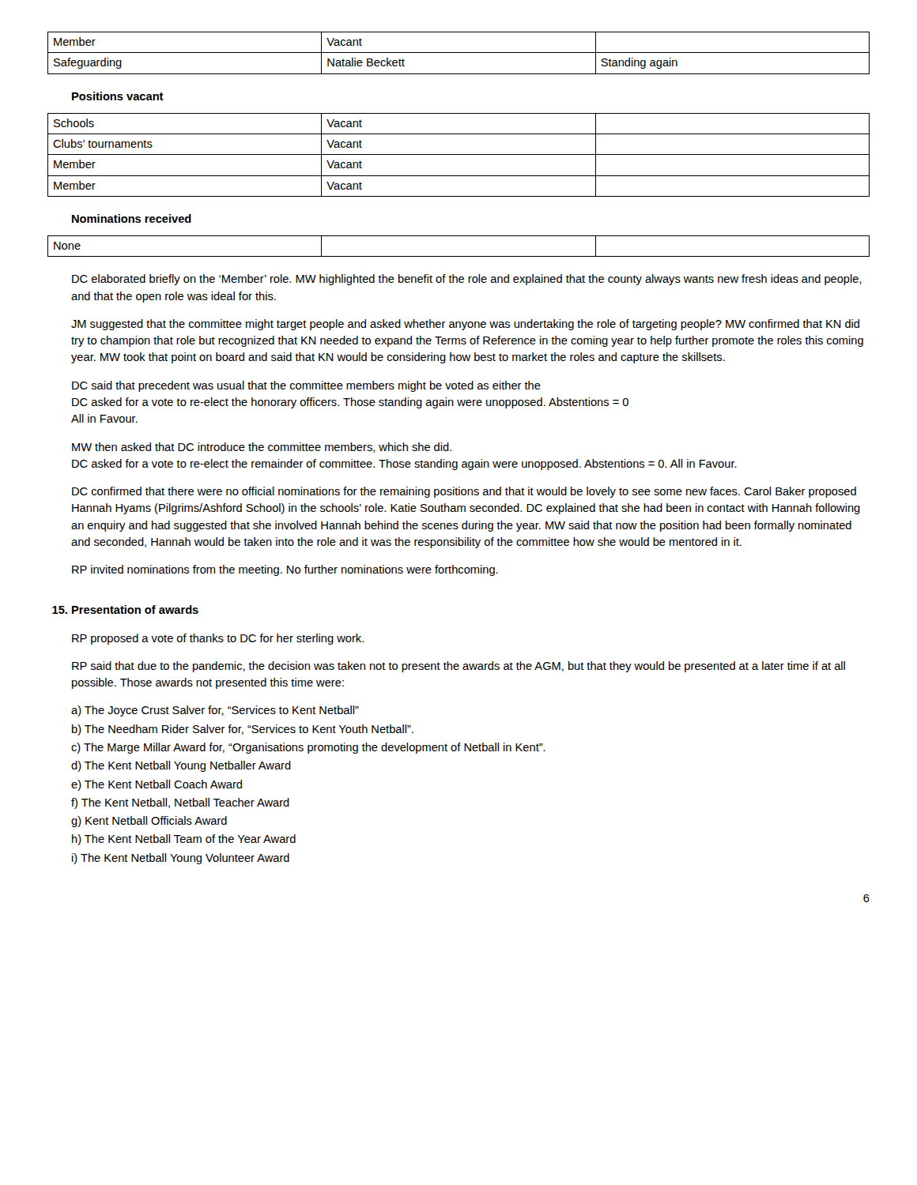| Member | Vacant | |
| Safeguarding | Natalie Beckett | Standing again |
Positions vacant
| Schools | Vacant | |
| Clubs’ tournaments | Vacant | |
| Member | Vacant | |
| Member | Vacant | |
Nominations received
| None | | |
DC elaborated briefly on the ‘Member’ role. MW highlighted the benefit of the role and explained that the county always wants new fresh ideas and people, and that the open role was ideal for this.
JM suggested that the committee might target people and asked whether anyone was undertaking the role of targeting people? MW confirmed that KN did try to champion that role but recognized that KN needed to expand the Terms of Reference in the coming year to help further promote the roles this coming year. MW took that point on board and said that KN would be considering how best to market the roles and capture the skillsets.
DC said that precedent was usual that the committee members might be voted as either the
DC asked for a vote to re-elect the honorary officers. Those standing again were unopposed. Abstentions = 0
All in Favour.
MW then asked that DC introduce the committee members, which she did.
DC asked for a vote to re-elect the remainder of committee. Those standing again were unopposed. Abstentions = 0. All in Favour.
DC confirmed that there were no official nominations for the remaining positions and that it would be lovely to see some new faces. Carol Baker proposed Hannah Hyams (Pilgrims/Ashford School) in the schools’ role. Katie Southam seconded. DC explained that she had been in contact with Hannah following an enquiry and had suggested that she involved Hannah behind the scenes during the year. MW said that now the position had been formally nominated and seconded, Hannah would be taken into the role and it was the responsibility of the committee how she would be mentored in it.
RP invited nominations from the meeting. No further nominations were forthcoming.
Presentation of awards
RP proposed a vote of thanks to DC for her sterling work.
RP said that due to the pandemic, the decision was taken not to present the awards at the AGM, but that they would be presented at a later time if at all possible. Those awards not presented this time were:
a) The Joyce Crust Salver for, “Services to Kent Netball”
b) The Needham Rider Salver for, “Services to Kent Youth Netball”.
c) The Marge Millar Award for, “Organisations promoting the development of Netball in Kent”.
d) The Kent Netball Young Netballer Award
e) The Kent Netball Coach Award
f) The Kent Netball, Netball Teacher Award
g) Kent Netball Officials Award
h) The Kent Netball Team of the Year Award
i) The Kent Netball Young Volunteer Award
6